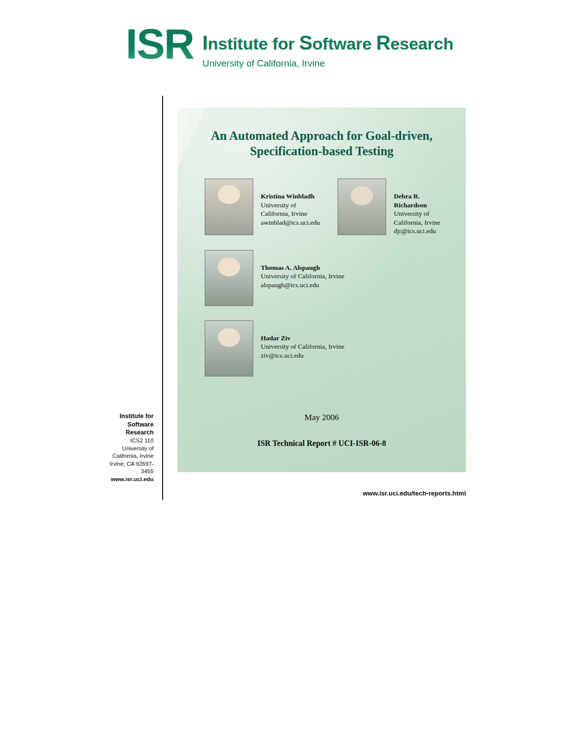ISR
Institute for Software Research
University of California, Irvine
Institute for Software Research ICS2 110 University of California, Irvine Irvine, CA 92697-3455 www.isr.uci.edu
An Automated Approach for Goal-driven,
Specification-based Testing
Kristina Winbladh University of California, Irvine awinblad@ics.uci.edu
Debra R. Richardson University of California, Irvine djr@ics.uci.edu
Thomas A. Alspaugh University of California, Irvine alspaugh@ics.uci.edu
Hadar Ziv University of California, Irvine ziv@ics.uci.edu
May 2006
ISR Technical Report # UCI-ISR-06-8
www.isr.uci.edu/tech-reports.html